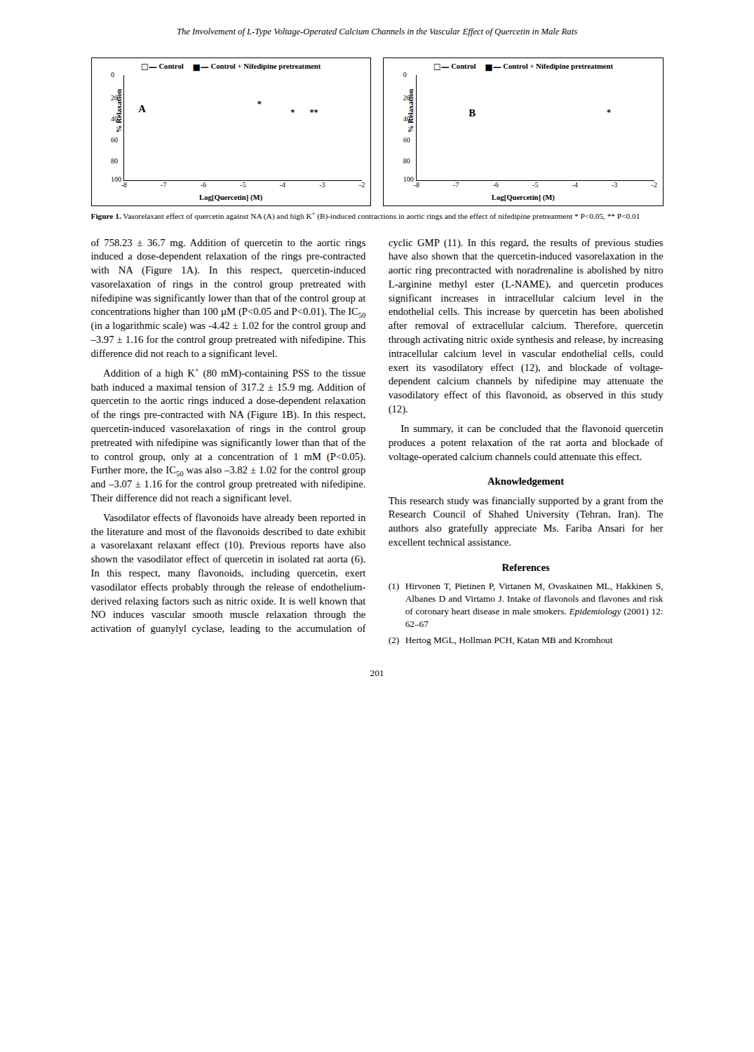The Involvement of L-Type Voltage-Operated Calcium Channels in the Vascular Effect of Quercetin in Male Rats
☐—Control ■—Control + Nifedipine pretreatment
% Relaxation
0
20
40
60
80
100
A
*
*
**
-8
-7
-6
-5
-4
-3
-2
Log[Quercetin] (M)
☐—Control ■—Control + Nifedipine pretreatment
% Relaxation
0
20
40
60
80
100
B
*
-8
-7
-6
-5
-4
-3
-2
Log[Quercetin] (M)
Figure 1. Vasorelaxant effect of quercetin against NA (A) and high K+ (B)-induced contractions in aortic rings and the effect of nifedipine pretreatment * P<0.05, ** P<0.01
of 758.23 ± 36.7 mg. Addition of quercetin to the aortic rings induced a dose-dependent relaxation of the rings pre-contracted with NA (Figure 1A). In this respect, quercetin-induced vasorelaxation of rings in the control group pretreated with nifedipine was significantly lower than that of the control group at concentrations higher than 100 µM (P<0.05 and P<0.01). The IC50 (in a logarithmic scale) was -4.42 ± 1.02 for the control group and –3.97 ± 1.16 for the control group pretreated with nifedipine. This difference did not reach to a significant level.
Addition of a high K+ (80 mM)-containing PSS to the tissue bath induced a maximal tension of 317.2 ± 15.9 mg. Addition of quercetin to the aortic rings induced a dose-dependent relaxation of the rings pre-contracted with NA (Figure 1B). In this respect, quercetin-induced vasorelaxation of rings in the control group pretreated with nifedipine was significantly lower than that of the to control group, only at a concentration of 1 mM (P<0.05). Further more, the IC50 was also –3.82 ± 1.02 for the control group and –3.07 ± 1.16 for the control group pretreated with nifedipine. Their difference did not reach a significant level.
Vasodilator effects of flavonoids have already been reported in the literature and most of the flavonoids described to date exhibit a vasorelaxant relaxant effect (10). Previous reports have also shown the vasodilator effect of quercetin in isolated rat aorta (6). In this respect, many flavonoids, including quercetin, exert vasodilator effects probably through the release of endothelium-derived relaxing factors such as nitric oxide. It is well known that NO induces vascular smooth muscle relaxation through the activation of guanylyl cyclase, leading to the accumulation of cyclic GMP (11). In this regard, the results of previous studies have also shown that the quercetin-induced vasorelaxation in the aortic ring precontracted with noradrenaline is abolished by nitro L-arginine methyl ester (L-NAME), and quercetin produces significant increases in intracellular calcium level in the endothelial cells. This increase by quercetin has been abolished after removal of extracellular calcium. Therefore, quercetin through activating nitric oxide synthesis and release, by increasing intracellular calcium level in vascular endothelial cells, could exert its vasodilatory effect (12), and blockade of voltage-dependent calcium channels by nifedipine may attenuate the vasodilatory effect of this flavonoid, as observed in this study (12).
In summary, it can be concluded that the flavonoid quercetin produces a potent relaxation of the rat aorta and blockade of voltage-operated calcium channels could attenuate this effect.
Aknowledgement
This research study was financially supported by a grant from the Research Council of Shahed University (Tehran, Iran). The authors also gratefully appreciate Ms. Fariba Ansari for her excellent technical assistance.
References
Hirvonen T, Pietinen P, Virtanen M, Ovaskainen ML, Hakkinen S, Albanes D and Virtamo J. Intake of flavonols and flavones and risk of coronary heart disease in male smokers. Epidemiology (2001) 12: 62–67
Hertog MGL, Hollman PCH, Katan MB and Kromhout
201